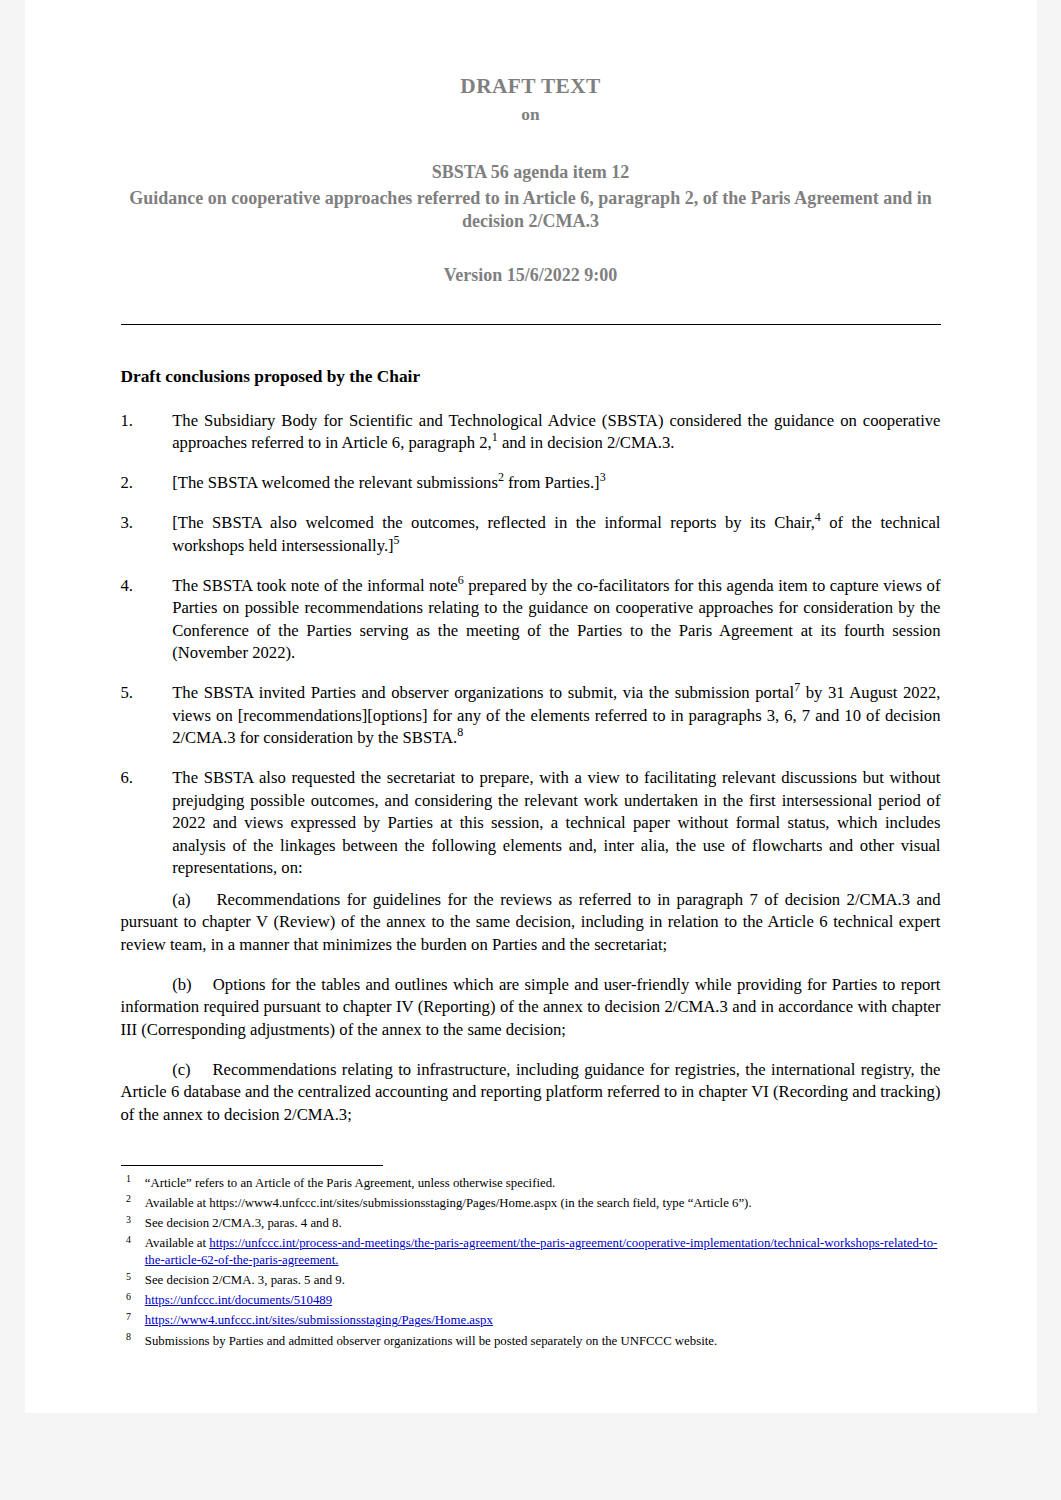DRAFT TEXT
on
SBSTA 56 agenda item 12
Guidance on cooperative approaches referred to in Article 6, paragraph 2, of the Paris Agreement and in decision 2/CMA.3
Version 15/6/2022 9:00
Draft conclusions proposed by the Chair
1. The Subsidiary Body for Scientific and Technological Advice (SBSTA) considered the guidance on cooperative approaches referred to in Article 6, paragraph 2,1 and in decision 2/CMA.3.
2. [The SBSTA welcomed the relevant submissions2 from Parties.]3
3. [The SBSTA also welcomed the outcomes, reflected in the informal reports by its Chair,4 of the technical workshops held intersessionally.]5
4. The SBSTA took note of the informal note6 prepared by the co-facilitators for this agenda item to capture views of Parties on possible recommendations relating to the guidance on cooperative approaches for consideration by the Conference of the Parties serving as the meeting of the Parties to the Paris Agreement at its fourth session (November 2022).
5. The SBSTA invited Parties and observer organizations to submit, via the submission portal7 by 31 August 2022, views on [recommendations][options] for any of the elements referred to in paragraphs 3, 6, 7 and 10 of decision 2/CMA.3 for consideration by the SBSTA.8
6. The SBSTA also requested the secretariat to prepare, with a view to facilitating relevant discussions but without prejudging possible outcomes, and considering the relevant work undertaken in the first intersessional period of 2022 and views expressed by Parties at this session, a technical paper without formal status, which includes analysis of the linkages between the following elements and, inter alia, the use of flowcharts and other visual representations, on:
(a) Recommendations for guidelines for the reviews as referred to in paragraph 7 of decision 2/CMA.3 and pursuant to chapter V (Review) of the annex to the same decision, including in relation to the Article 6 technical expert review team, in a manner that minimizes the burden on Parties and the secretariat;
(b) Options for the tables and outlines which are simple and user-friendly while providing for Parties to report information required pursuant to chapter IV (Reporting) of the annex to decision 2/CMA.3 and in accordance with chapter III (Corresponding adjustments) of the annex to the same decision;
(c) Recommendations relating to infrastructure, including guidance for registries, the international registry, the Article 6 database and the centralized accounting and reporting platform referred to in chapter VI (Recording and tracking) of the annex to decision 2/CMA.3;
1“Article” refers to an Article of the Paris Agreement, unless otherwise specified.
2 Available at https://www4.unfccc.int/sites/submissionsstaging/Pages/Home.aspx (in the search field, type “Article 6”).
3 See decision 2/CMA.3, paras. 4 and 8.
4 Available at https://unfccc.int/process-and-meetings/the-paris-agreement/the-paris-agreement/cooperative-implementation/technical-workshops-related-to-the-article-62-of-the-paris-agreement.
5 See decision 2/CMA. 3, paras. 5 and 9.
6 https://unfccc.int/documents/510489
7 https://www4.unfccc.int/sites/submissionsstaging/Pages/Home.aspx
8 Submissions by Parties and admitted observer organizations will be posted separately on the UNFCCC website.